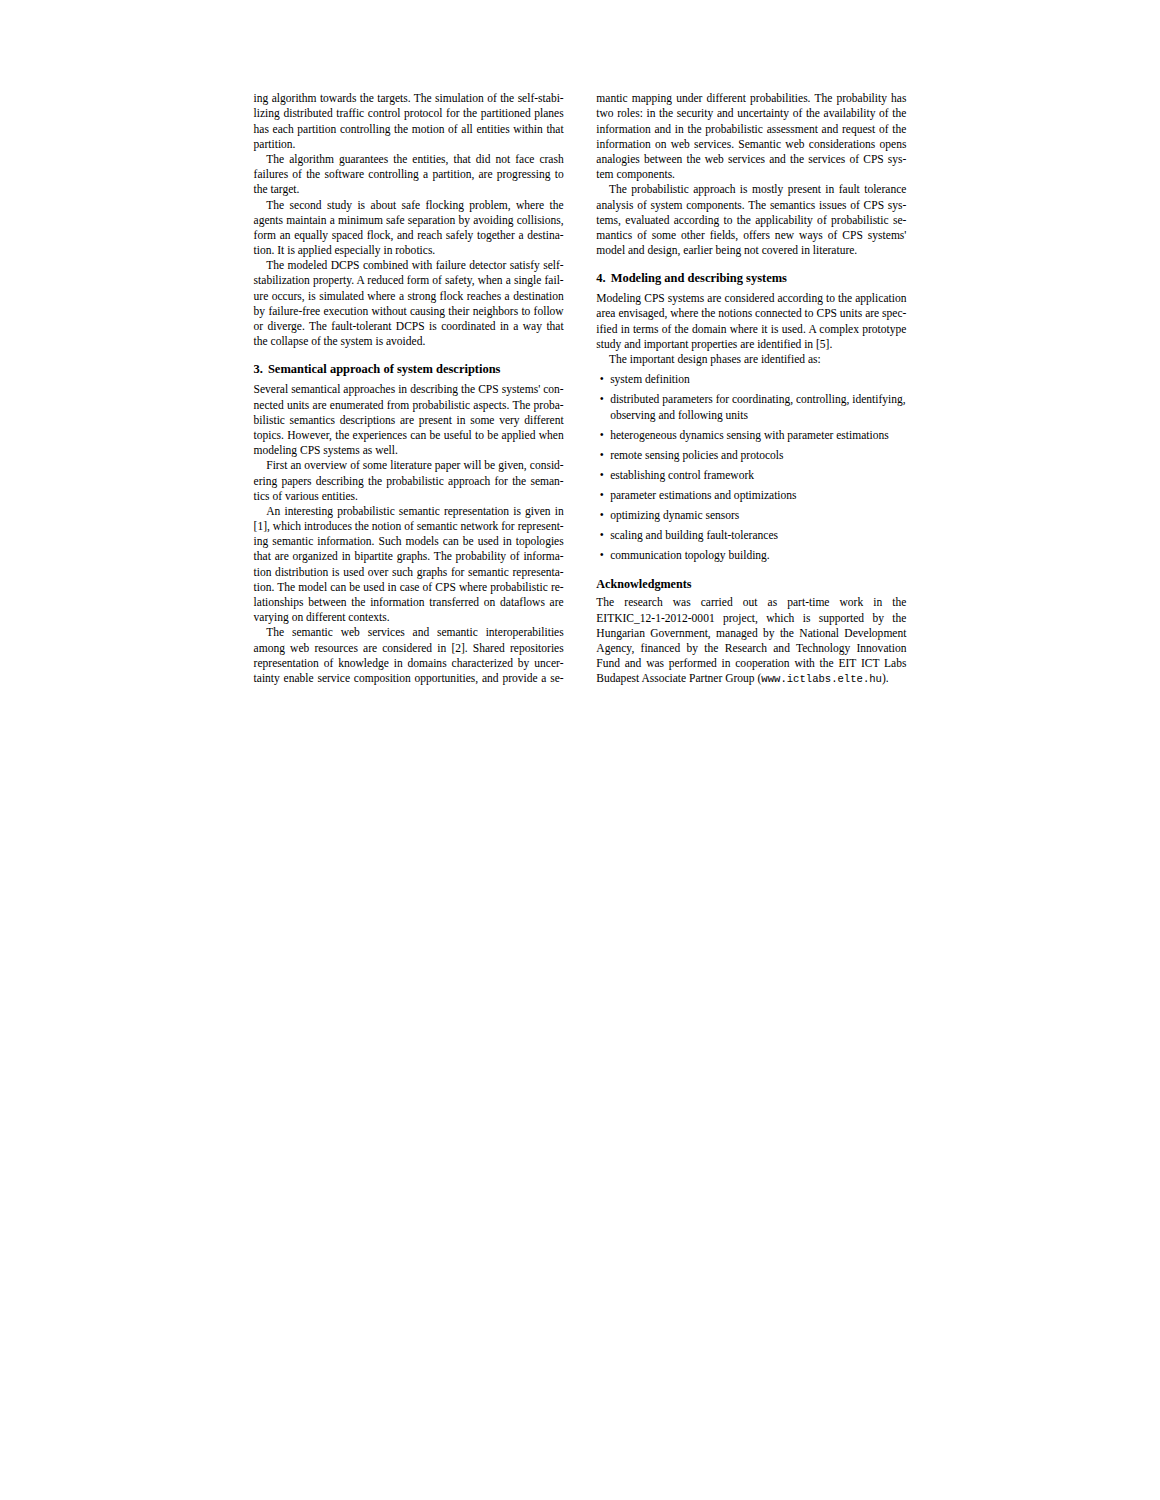ing algorithm towards the targets. The simulation of the self-stabilizing distributed traffic control protocol for the partitioned planes has each partition controlling the motion of all entities within that partition.
The algorithm guarantees the entities, that did not face crash failures of the software controlling a partition, are progressing to the target.
The second study is about safe flocking problem, where the agents maintain a minimum safe separation by avoiding collisions, form an equally spaced flock, and reach safely together a destination. It is applied especially in robotics.
The modeled DCPS combined with failure detector satisfy self-stabilization property. A reduced form of safety, when a single failure occurs, is simulated where a strong flock reaches a destination by failure-free execution without causing their neighbors to follow or diverge. The fault-tolerant DCPS is coordinated in a way that the collapse of the system is avoided.
3. Semantical approach of system descriptions
Several semantical approaches in describing the CPS systems' connected units are enumerated from probabilistic aspects. The probabilistic semantics descriptions are present in some very different topics. However, the experiences can be useful to be applied when modeling CPS systems as well.
First an overview of some literature paper will be given, considering papers describing the probabilistic approach for the semantics of various entities.
An interesting probabilistic semantic representation is given in [1], which introduces the notion of semantic network for representing semantic information. Such models can be used in topologies that are organized in bipartite graphs. The probability of information distribution is used over such graphs for semantic representation. The model can be used in case of CPS where probabilistic relationships between the information transferred on dataflows are varying on different contexts.
The semantic web services and semantic interoperabilities among web resources are considered in [2]. Shared repositories representation of knowledge in domains characterized by uncertainty enable service composition opportunities, and provide a semantic mapping under different probabilities. The probability has two roles: in the security and uncertainty of the availability of the information and in the probabilistic assessment and request of the information on web services. Semantic web considerations opens analogies between the web services and the services of CPS system components.
The probabilistic approach is mostly present in fault tolerance analysis of system components. The semantics issues of CPS systems, evaluated according to the applicability of probabilistic semantics of some other fields, offers new ways of CPS systems' model and design, earlier being not covered in literature.
4. Modeling and describing systems
Modeling CPS systems are considered according to the application area envisaged, where the notions connected to CPS units are specified in terms of the domain where it is used. A complex prototype study and important properties are identified in [5].
The important design phases are identified as:
system definition
distributed parameters for coordinating, controlling, identifying, observing and following units
heterogeneous dynamics sensing with parameter estimations
remote sensing policies and protocols
establishing control framework
parameter estimations and optimizations
optimizing dynamic sensors
scaling and building fault-tolerances
communication topology building.
Acknowledgments
The research was carried out as part-time work in the EITKIC_12-1-2012-0001 project, which is supported by the Hungarian Government, managed by the National Development Agency, financed by the Research and Technology Innovation Fund and was performed in cooperation with the EIT ICT Labs Budapest Associate Partner Group (www.ictlabs.elte.hu).